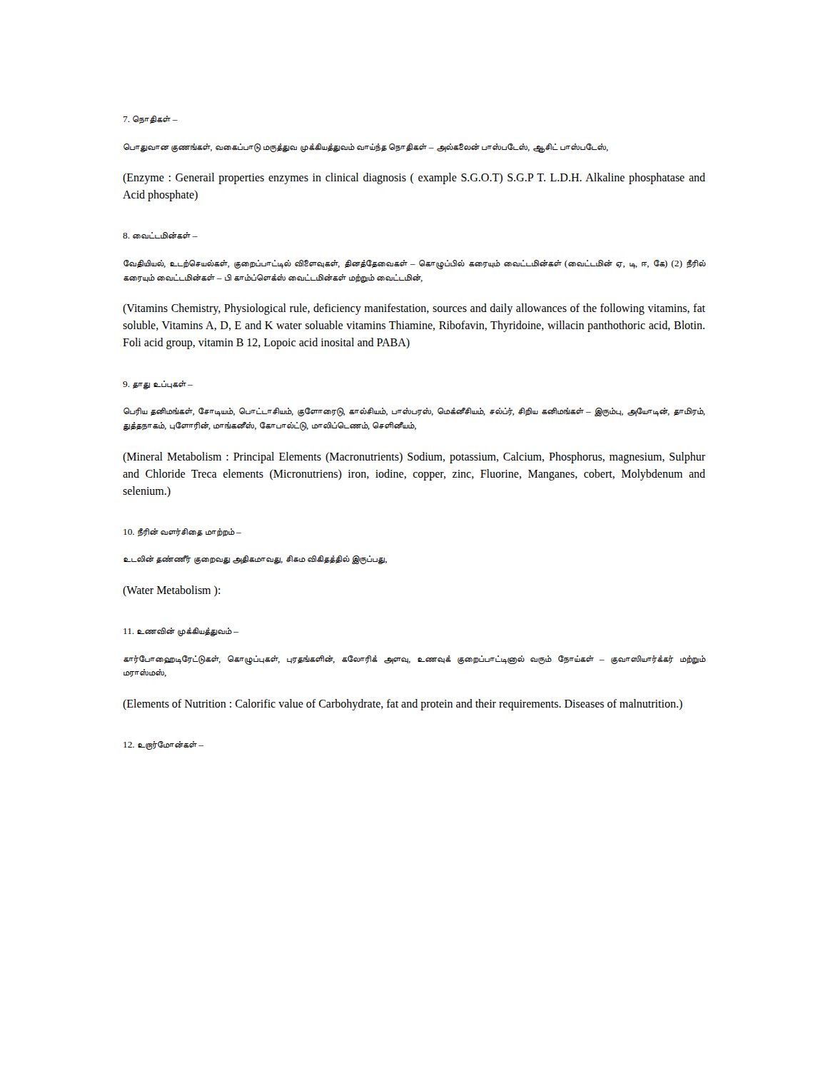7. நொதிகள் –
பொதுவான குணங்கள், வகைப்பாடு மருத்துவ முக்கியத்துவம் வாய்ந்த நொதிகள் – அல்கலைன் பாஸ்படேஸ், ஆசிட் பாஸ்படேஸ்,
(Enzyme : Generail properties enzymes in clinical diagnosis ( example S.G.O.T) S.G.P T. L.D.H. Alkaline phosphatase and Acid phosphate)
8. வைட்டமின்கள் –
வேதியியல், உடற்செயல்கள், குறைப்பாட்டில் விளைவுகள், தினத்தேவைகள் – கொழுப்பில் கரையும் வைட்டமின்கள் (வைட்டமின் ஏ, டி, ஈ, கே) (2) நீரில் கரையும் வைட்டமின்கள் – பி காம்ப்ளெக்ஸ் வைட்டமின்கள் மற்றும் வைட்டமின்,
(Vitamins Chemistry, Physiological rule, deficiency manifestation, sources and daily allowances of the following vitamins, fat soluble, Vitamins A, D, E and K water soluable vitamins Thiamine, Ribofavin, Thyridoine, willacin panthothoric acid, Blotin. Foli acid group, vitamin B 12, Lopoic acid inosital and PABA)
9. தாது உப்புகள் –
பெரிய தனிமங்கள், சோடியம், பொட்டாசியம், குளோரைடு, கால்சியம், பாஸ்பரஸ், மெக்னீசியம், சல்ப்ர், சிறிய கனிமங்கள் – இரும்பு, அயோடின், தாமிரம், துத்தநாகம், புளோரின், மாங்கனீஸ், கோபால்ட்டு, மாலிப்டெணம், செளினீயம்,
(Mineral Metabolism : Principal Elements (Macronutrients) Sodium, potassium, Calcium, Phosphorus, magnesium, Sulphur and Chloride Treca elements (Micronutriens) iron, iodine, copper, zinc, Fluorine, Manganes, cobert, Molybdenum and selenium.)
10. நீரின் வளர்சிதை மாற்றம் –
உடலின் தண்ணீர் குறைவது அதிகமாவது, சிசும விகிதத்தில் இருப்பது,
(Water Metabolism ):
11. உணவின் முக்கியத்துவம் –
கார்போஹைடிரேட்டுகள், கொழுப்புகள், புரதங்களின், கலோரிக் அளவு, உணவுக் குறைப்பாட்டினால் வரும் நோய்கள் – குவாஸியார்க்கர் மற்றும் மராஸ்மஸ்,
(Elements of Nutrition : Calorific value of Carbohydrate, fat and protein and their requirements. Diseases of malnutrition.)
12. உறார்மோன்கள் –